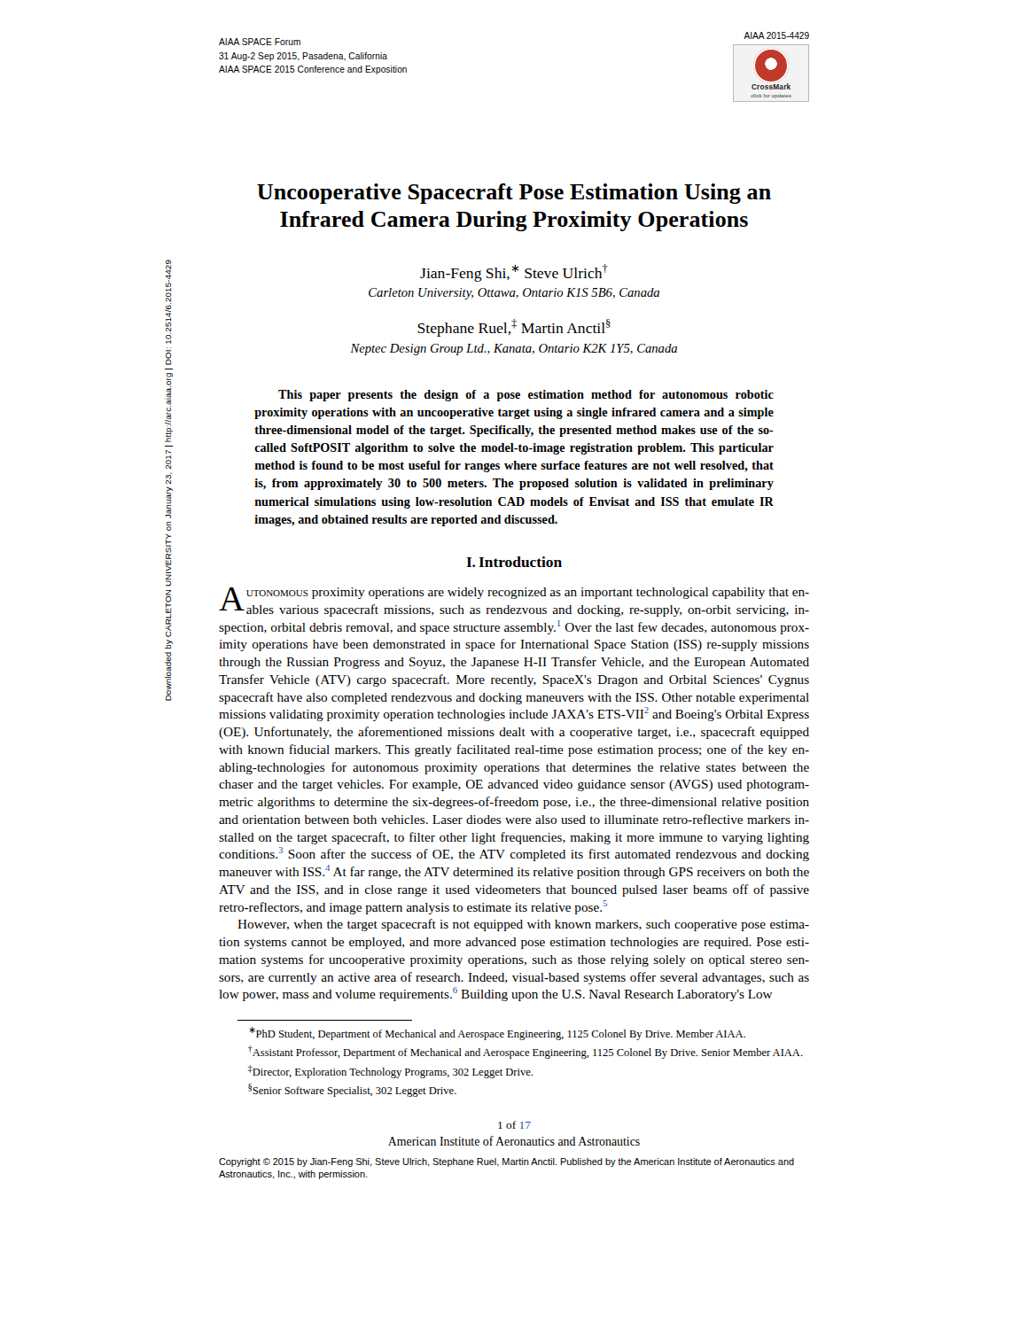Downloaded by CARLETON UNIVERSITY on January 23, 2017 | http://arc.aiaa.org | DOI: 10.2514/6.2015-4429
AIAA SPACE Forum
31 Aug-2 Sep 2015, Pasadena, California
AIAA SPACE 2015 Conference and Exposition
AIAA 2015-4429
CrossMark
click for updates
Uncooperative Spacecraft Pose Estimation Using an
Infrared Camera During Proximity Operations
Jian-Feng Shi,∗ Steve Ulrich†
Carleton University, Ottawa, Ontario K1S 5B6, Canada
Stephane Ruel,‡ Martin Anctil§
Neptec Design Group Ltd., Kanata, Ontario K2K 1Y5, Canada
This paper presents the design of a pose estimation method for autonomous robotic proximity operations with an uncooperative target using a single infrared camera and a simple three-dimensional model of the target. Specifically, the presented method makes use of the so-called SoftPOSIT algorithm to solve the model-to-image registration problem. This particular method is found to be most useful for ranges where surface features are not well resolved, that is, from approximately 30 to 500 meters. The proposed solution is validated in preliminary numerical simulations using low-resolution CAD models of Envisat and ISS that emulate IR images, and obtained results are reported and discussed.
I. Introduction
Autonomous proximity operations are widely recognized as an important technological capability that enables various spacecraft missions, such as rendezvous and docking, re-supply, on-orbit servicing, inspection, orbital debris removal, and space structure assembly.1 Over the last few decades, autonomous proximity operations have been demonstrated in space for International Space Station (ISS) re-supply missions through the Russian Progress and Soyuz, the Japanese H-II Transfer Vehicle, and the European Automated Transfer Vehicle (ATV) cargo spacecraft. More recently, SpaceX's Dragon and Orbital Sciences' Cygnus spacecraft have also completed rendezvous and docking maneuvers with the ISS. Other notable experimental missions validating proximity operation technologies include JAXA's ETS-VII2 and Boeing's Orbital Express (OE). Unfortunately, the aforementioned missions dealt with a cooperative target, i.e., spacecraft equipped with known fiducial markers. This greatly facilitated real-time pose estimation process; one of the key enabling-technologies for autonomous proximity operations that determines the relative states between the chaser and the target vehicles. For example, OE advanced video guidance sensor (AVGS) used photogrammetric algorithms to determine the six-degrees-of-freedom pose, i.e., the three-dimensional relative position and orientation between both vehicles. Laser diodes were also used to illuminate retro-reflective markers installed on the target spacecraft, to filter other light frequencies, making it more immune to varying lighting conditions.3 Soon after the success of OE, the ATV completed its first automated rendezvous and docking maneuver with ISS.4 At far range, the ATV determined its relative position through GPS receivers on both the ATV and the ISS, and in close range it used videometers that bounced pulsed laser beams off of passive retro-reflectors, and image pattern analysis to estimate its relative pose.5
However, when the target spacecraft is not equipped with known markers, such cooperative pose estimation systems cannot be employed, and more advanced pose estimation technologies are required. Pose estimation systems for uncooperative proximity operations, such as those relying solely on optical stereo sensors, are currently an active area of research. Indeed, visual-based systems offer several advantages, such as low power, mass and volume requirements.6 Building upon the U.S. Naval Research Laboratory's Low
∗PhD Student, Department of Mechanical and Aerospace Engineering, 1125 Colonel By Drive. Member AIAA.
†Assistant Professor, Department of Mechanical and Aerospace Engineering, 1125 Colonel By Drive. Senior Member AIAA.
‡Director, Exploration Technology Programs, 302 Legget Drive.
§Senior Software Specialist, 302 Legget Drive.
1 of 17
American Institute of Aeronautics and Astronautics
Copyright © 2015 by Jian-Feng Shi, Steve Ulrich, Stephane Ruel, Martin Anctil. Published by the American Institute of Aeronautics and Astronautics, Inc., with permission.